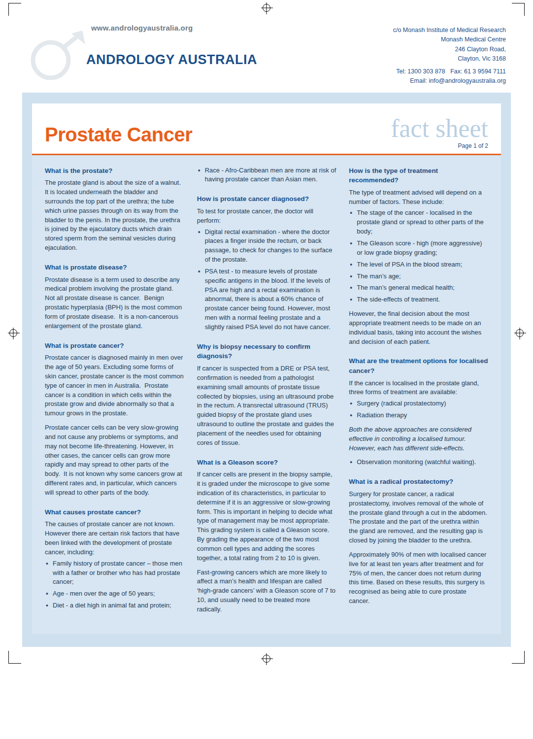www.andrologyaustralia.org
ANDROLOGY AUSTRALIA
c/o Monash Institute of Medical Research
Monash Medical Centre
246 Clayton Road,
Clayton, Vic 3168
Tel: 1300 303 878 Fax: 61 3 9594 7111
Email: info@andrologyaustralia.org
Prostate Cancer
fact sheet Page 1 of 2
What is the prostate?
The prostate gland is about the size of a walnut. It is located underneath the bladder and surrounds the top part of the urethra; the tube which urine passes through on its way from the bladder to the penis. In the prostate, the urethra is joined by the ejaculatory ducts which drain stored sperm from the seminal vesicles during ejaculation.
What is prostate disease?
Prostate disease is a term used to describe any medical problem involving the prostate gland. Not all prostate disease is cancer. Benign prostatic hyperplasia (BPH) is the most common form of prostate disease. It is a non-cancerous enlargement of the prostate gland.
What is prostate cancer?
Prostate cancer is diagnosed mainly in men over the age of 50 years. Excluding some forms of skin cancer, prostate cancer is the most common type of cancer in men in Australia. Prostate cancer is a condition in which cells within the prostate grow and divide abnormally so that a tumour grows in the prostate.
Prostate cancer cells can be very slow-growing and not cause any problems or symptoms, and may not become life-threatening. However, in other cases, the cancer cells can grow more rapidly and may spread to other parts of the body. It is not known why some cancers grow at different rates and, in particular, which cancers will spread to other parts of the body.
What causes prostate cancer?
The causes of prostate cancer are not known. However there are certain risk factors that have been linked with the development of prostate cancer, including:
Family history of prostate cancer – those men with a father or brother who has had prostate cancer;
Age - men over the age of 50 years;
Diet - a diet high in animal fat and protein;
Race - Afro-Caribbean men are more at risk of having prostate cancer than Asian men.
How is prostate cancer diagnosed?
To test for prostate cancer, the doctor will perform:
Digital rectal examination - where the doctor places a finger inside the rectum, or back passage, to check for changes to the surface of the prostate.
PSA test - to measure levels of prostate specific antigens in the blood. If the levels of PSA are high and a rectal examination is abnormal, there is about a 60% chance of prostate cancer being found. However, most men with a normal feeling prostate and a slightly raised PSA level do not have cancer.
Why is biopsy necessary to confirm diagnosis?
If cancer is suspected from a DRE or PSA test, confirmation is needed from a pathologist examining small amounts of prostate tissue collected by biopsies, using an ultrasound probe in the rectum. A transrectal ultrasound (TRUS) guided biopsy of the prostate gland uses ultrasound to outline the prostate and guides the placement of the needles used for obtaining cores of tissue.
What is a Gleason score?
If cancer cells are present in the biopsy sample, it is graded under the microscope to give some indication of its characteristics, in particular to determine if it is an aggressive or slow-growing form. This is important in helping to decide what type of management may be most appropriate. This grading system is called a Gleason score. By grading the appearance of the two most common cell types and adding the scores together, a total rating from 2 to 10 is given.
Fast-growing cancers which are more likely to affect a man’s health and lifespan are called ‘high-grade cancers’ with a Gleason score of 7 to 10, and usually need to be treated more radically.
How is the type of treatment recommended?
The type of treatment advised will depend on a number of factors. These include:
The stage of the cancer - localised in the prostate gland or spread to other parts of the body;
The Gleason score - high (more aggressive) or low grade biopsy grading;
The level of PSA in the blood stream;
The man’s age;
The man’s general medical health;
The side-effects of treatment.
However, the final decision about the most appropriate treatment needs to be made on an individual basis, taking into account the wishes and decision of each patient.
What are the treatment options for localised cancer?
If the cancer is localised in the prostate gland, three forms of treatment are available:
Surgery (radical prostatectomy)
Radiation therapy
Both the above approaches are considered effective in controlling a localised tumour. However, each has different side-effects.
Observation monitoring (watchful waiting).
What is a radical prostatectomy?
Surgery for prostate cancer, a radical prostatectomy, involves removal of the whole of the prostate gland through a cut in the abdomen. The prostate and the part of the urethra within the gland are removed, and the resulting gap is closed by joining the bladder to the urethra.
Approximately 90% of men with localised cancer live for at least ten years after treatment and for 75% of men, the cancer does not return during this time. Based on these results, this surgery is recognised as being able to cure prostate cancer.